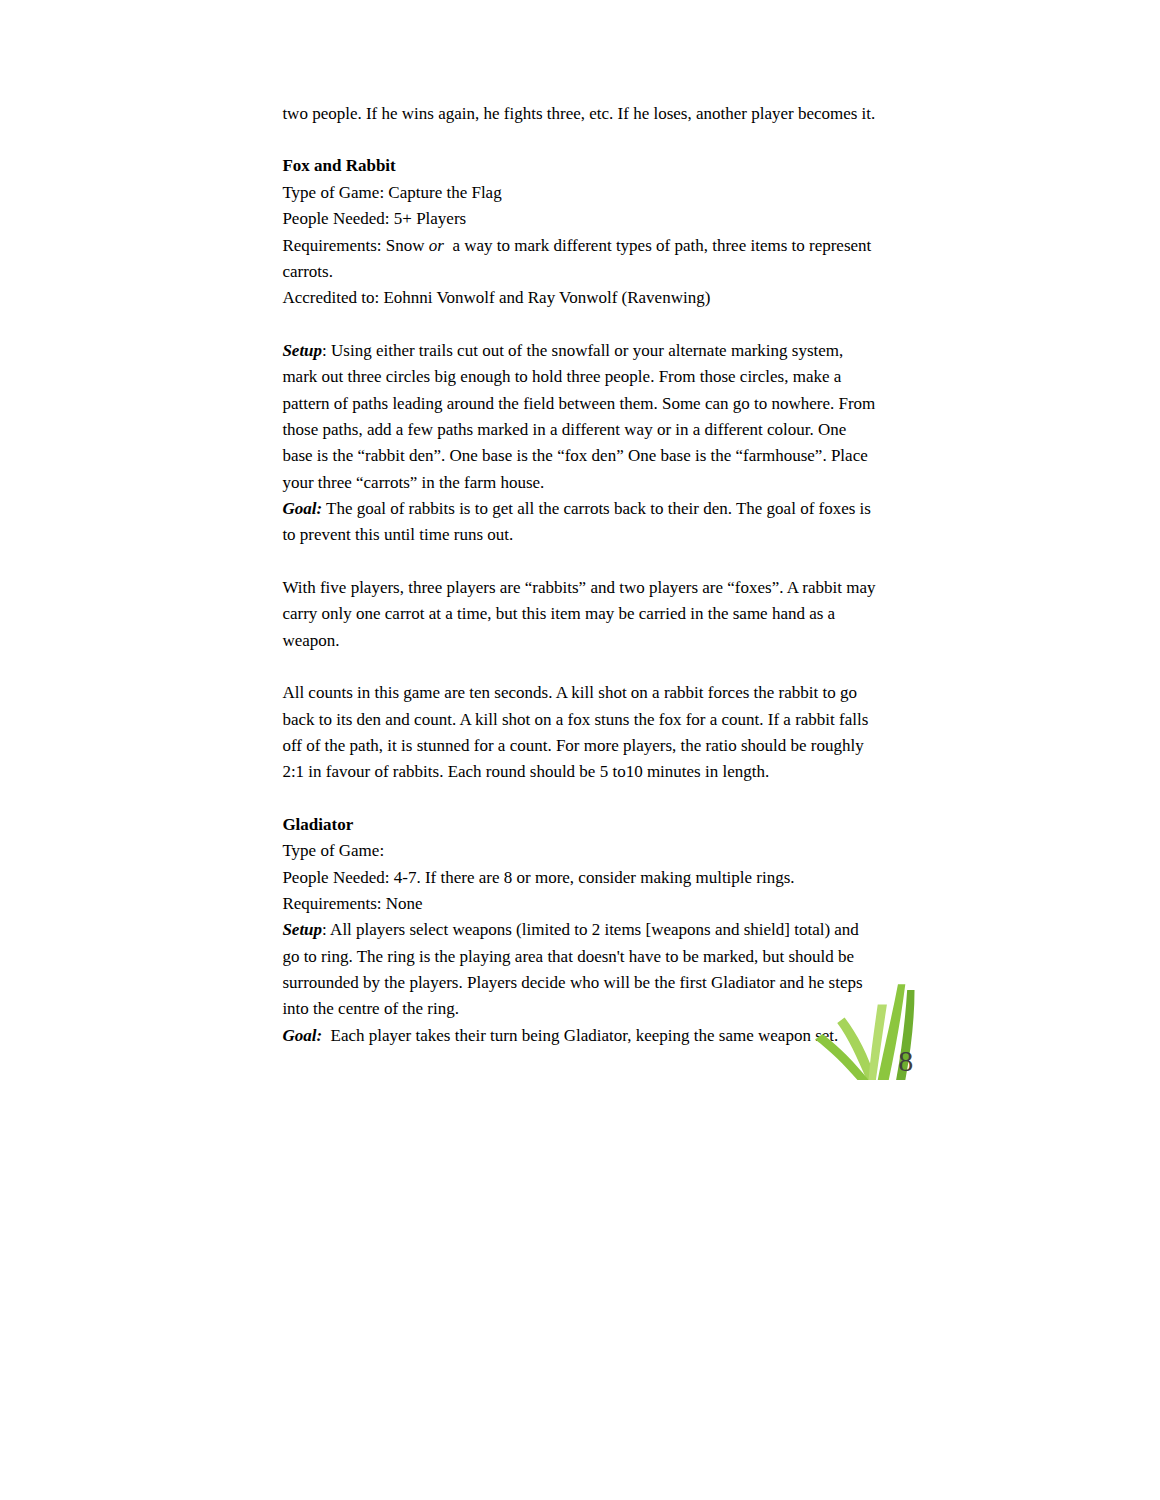two people. If he wins again, he fights three, etc. If he loses, another player becomes it.
Fox and Rabbit
Type of Game: Capture the Flag
People Needed: 5+ Players
Requirements: Snow or a way to mark different types of path, three items to represent carrots.
Accredited to: Eohnni Vonwolf and Ray Vonwolf (Ravenwing)
Setup: Using either trails cut out of the snowfall or your alternate marking system, mark out three circles big enough to hold three people. From those circles, make a pattern of paths leading around the field between them. Some can go to nowhere. From those paths, add a few paths marked in a different way or in a different colour. One base is the “rabbit den”. One base is the “fox den” One base is the “farmhouse”. Place your three “carrots” in the farm house.
Goal: The goal of rabbits is to get all the carrots back to their den. The goal of foxes is to prevent this until time runs out.
With five players, three players are “rabbits” and two players are “foxes”. A rabbit may carry only one carrot at a time, but this item may be carried in the same hand as a weapon.
All counts in this game are ten seconds. A kill shot on a rabbit forces the rabbit to go back to its den and count. A kill shot on a fox stuns the fox for a count. If a rabbit falls off of the path, it is stunned for a count. For more players, the ratio should be roughly 2:1 in favour of rabbits. Each round should be 5 to10 minutes in length.
Gladiator
Type of Game:
People Needed: 4-7. If there are 8 or more, consider making multiple rings.
Requirements: None
Setup: All players select weapons (limited to 2 items [weapons and shield] total) and go to ring. The ring is the playing area that doesn't have to be marked, but should be surrounded by the players. Players decide who will be the first Gladiator and he steps into the centre of the ring.
Goal: Each player takes their turn being Gladiator, keeping the same weapon set.
8